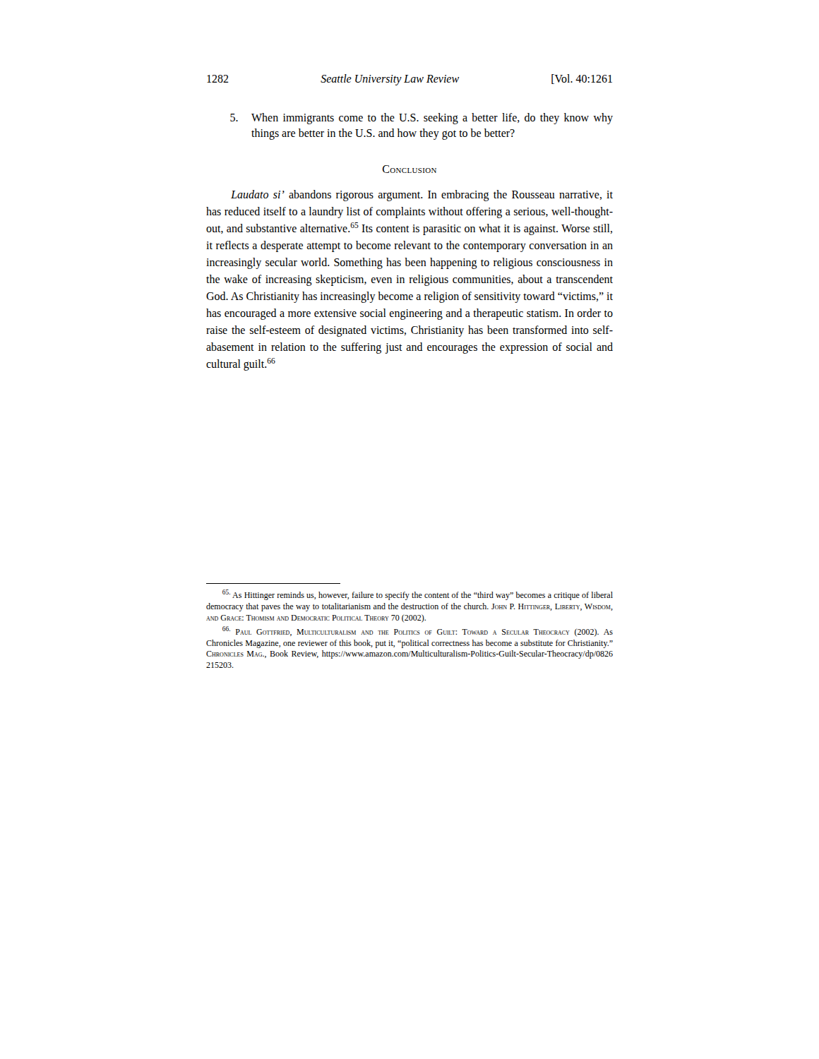1282 Seattle University Law Review [Vol. 40:1261
5. When immigrants come to the U.S. seeking a better life, do they know why things are better in the U.S. and how they got to be better?
Conclusion
Laudato si’ abandons rigorous argument. In embracing the Rousseau narrative, it has reduced itself to a laundry list of complaints without offering a serious, well-thought-out, and substantive alternative.65 Its content is parasitic on what it is against. Worse still, it reflects a desperate attempt to become relevant to the contemporary conversation in an increasingly secular world. Something has been happening to religious consciousness in the wake of increasing skepticism, even in religious communities, about a transcendent God. As Christianity has increasingly become a religion of sensitivity toward “victims,” it has encouraged a more extensive social engineering and a therapeutic statism. In order to raise the self-esteem of designated victims, Christianity has been transformed into self-abasement in relation to the suffering just and encourages the expression of social and cultural guilt.66
65. As Hittinger reminds us, however, failure to specify the content of the “third way” becomes a critique of liberal democracy that paves the way to totalitarianism and the destruction of the church. John P. Hittinger, Liberty, Wisdom, and Grace: Thomism and Democratic Political Theory 70 (2002).
66. Paul Gottfried, Multiculturalism and the Politics of Guilt: Toward a Secular Theocracy (2002). As Chronicles Magazine, one reviewer of this book, put it, “political correctness has become a substitute for Christianity.” Chronicles Mag., Book Review, https://www.amazon.com/Multiculturalism-Politics-Guilt-Secular-Theocracy/dp/0826215203.